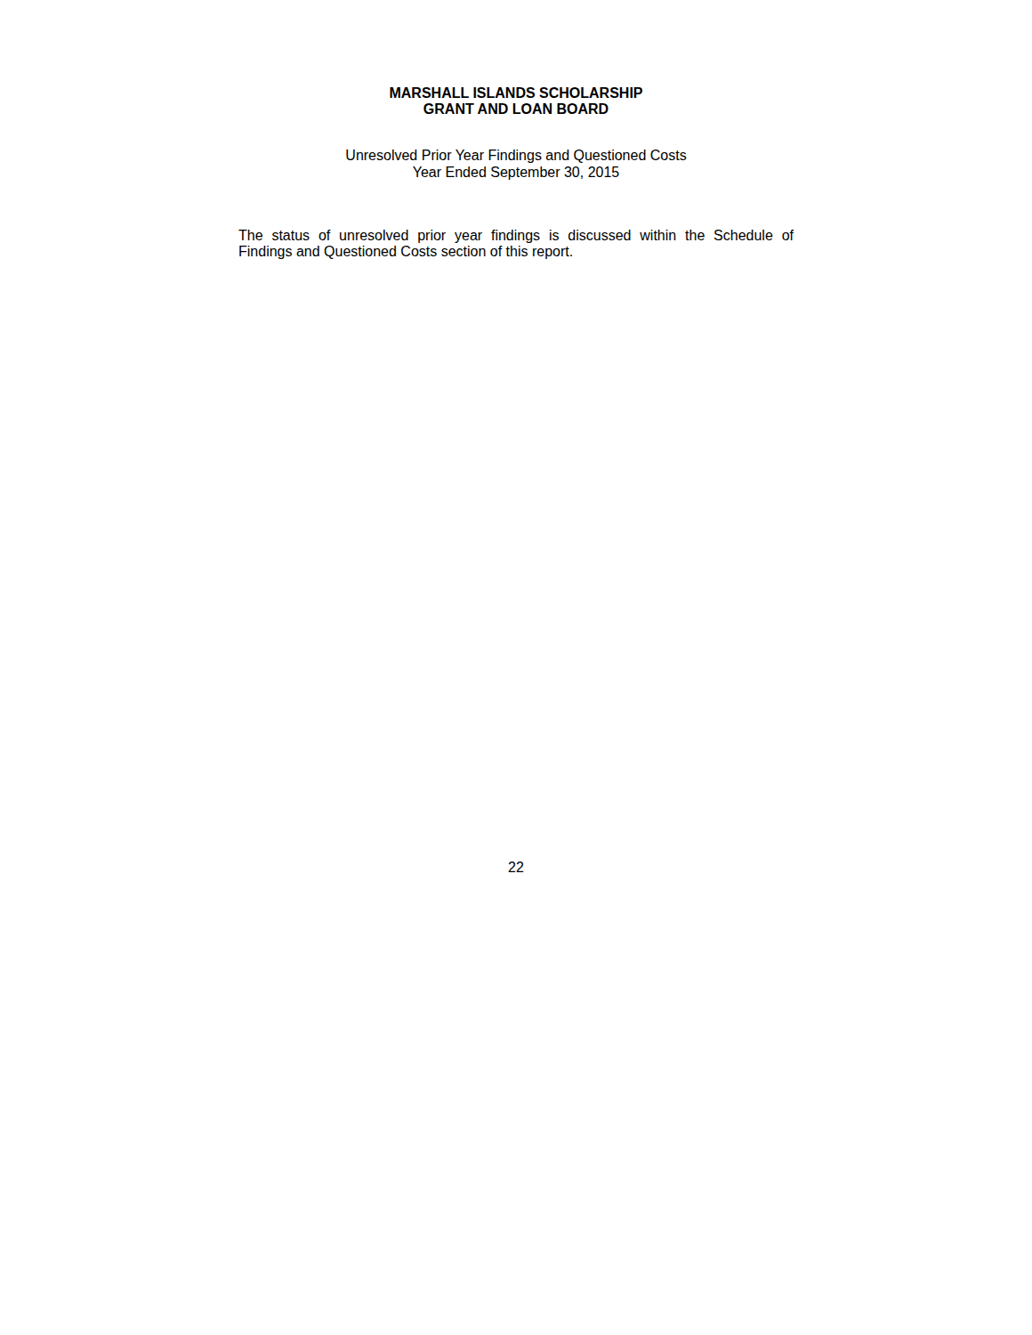MARSHALL ISLANDS SCHOLARSHIP GRANT AND LOAN BOARD
Unresolved Prior Year Findings and Questioned Costs Year Ended September 30, 2015
The status of unresolved prior year findings is discussed within the Schedule of Findings and Questioned Costs section of this report.
22